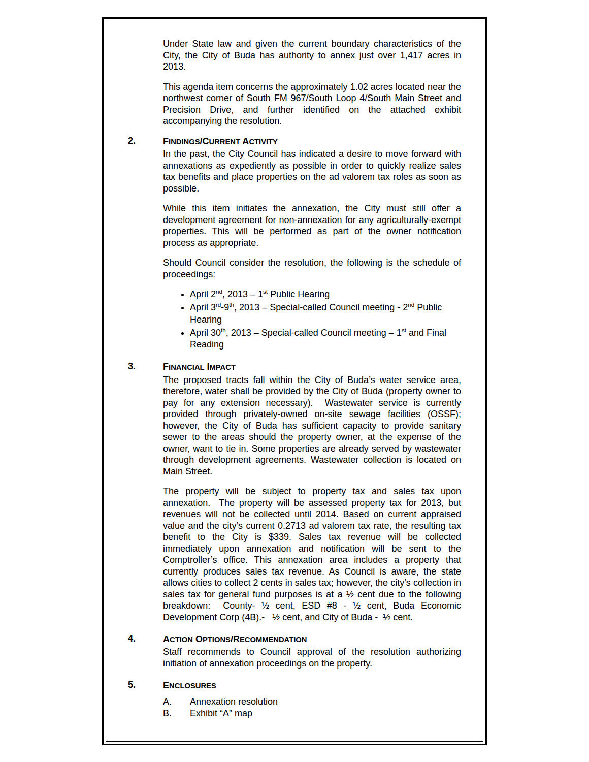Under State law and given the current boundary characteristics of the City, the City of Buda has authority to annex just over 1,417 acres in 2013.
This agenda item concerns the approximately 1.02 acres located near the northwest corner of South FM 967/South Loop 4/South Main Street and Precision Drive, and further identified on the attached exhibit accompanying the resolution.
2.
FINDINGS/CURRENT ACTIVITY
In the past, the City Council has indicated a desire to move forward with annexations as expediently as possible in order to quickly realize sales tax benefits and place properties on the ad valorem tax roles as soon as possible.
While this item initiates the annexation, the City must still offer a development agreement for non-annexation for any agriculturally-exempt properties. This will be performed as part of the owner notification process as appropriate.
Should Council consider the resolution, the following is the schedule of proceedings:
April 2nd, 2013 – 1st Public Hearing
April 3rd-9th, 2013 – Special-called Council meeting - 2nd Public Hearing
April 30th, 2013 – Special-called Council meeting – 1st and Final Reading
3.
FINANCIAL IMPACT
The proposed tracts fall within the City of Buda’s water service area, therefore, water shall be provided by the City of Buda (property owner to pay for any extension necessary). Wastewater service is currently provided through privately-owned on-site sewage facilities (OSSF); however, the City of Buda has sufficient capacity to provide sanitary sewer to the areas should the property owner, at the expense of the owner, want to tie in. Some properties are already served by wastewater through development agreements. Wastewater collection is located on Main Street.
The property will be subject to property tax and sales tax upon annexation. The property will be assessed property tax for 2013, but revenues will not be collected until 2014. Based on current appraised value and the city’s current 0.2713 ad valorem tax rate, the resulting tax benefit to the City is $339. Sales tax revenue will be collected immediately upon annexation and notification will be sent to the Comptroller’s office. This annexation area includes a property that currently produces sales tax revenue. As Council is aware, the state allows cities to collect 2 cents in sales tax; however, the city’s collection in sales tax for general fund purposes is at a ½ cent due to the following breakdown: County- ½ cent, ESD #8 - ½ cent, Buda Economic Development Corp (4B).- ½ cent, and City of Buda - ½ cent.
4.
ACTION OPTIONS/RECOMMENDATION
Staff recommends to Council approval of the resolution authorizing initiation of annexation proceedings on the property.
5.
ENCLOSURES
A. Annexation resolution
B. Exhibit “A” map